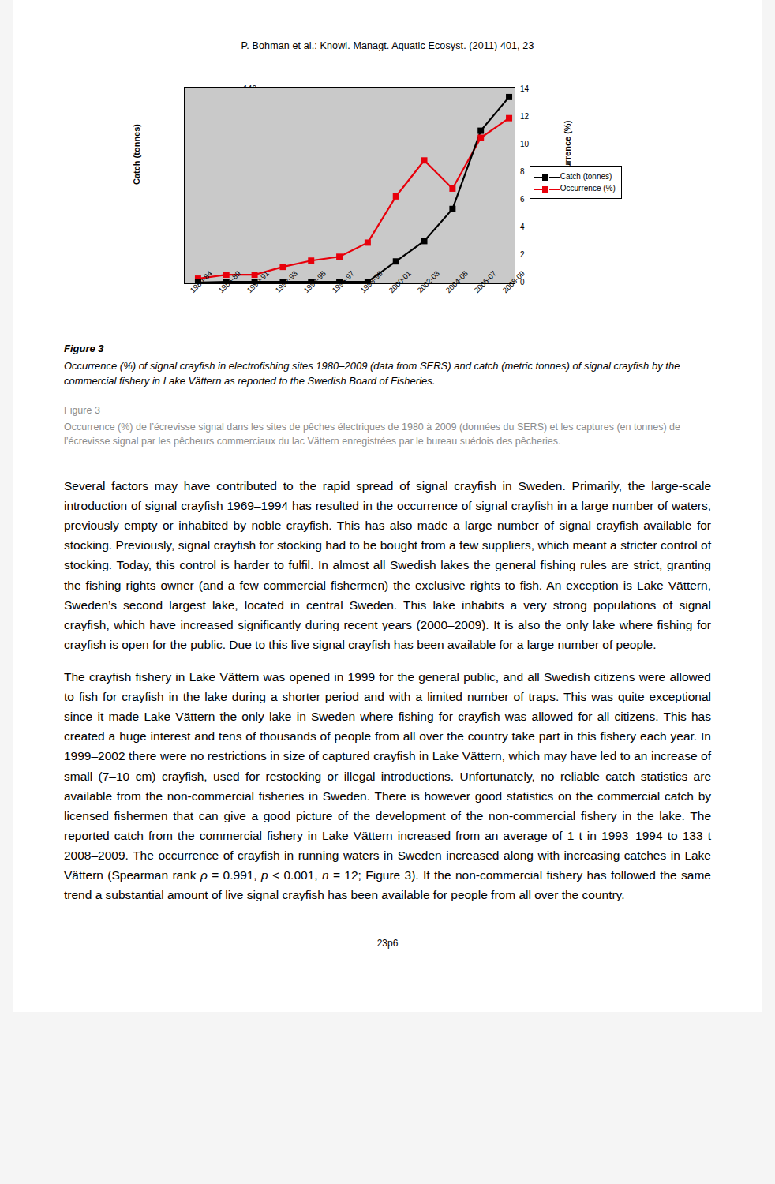P. Bohman et al.: Knowl. Managt. Aquatic Ecosyst. (2011) 401, 23
Catch (tonnes) Occurrence (%) 140 120 100 80 60 40 20 0 14 12 10 8 6 4 2 0
1980-84 1985-89 1990-91 1992-93 1994-95 1996-97 1998-99 2000-01 2002-03 2004-05 2006-07 2008-09
Catch (tonnes)
Occurrence (%)
Figure 3 Occurrence (%) of signal crayfish in electrofishing sites 1980–2009 (data from SERS) and catch (metric tonnes) of signal crayfish by the commercial fishery in Lake Vättern as reported to the Swedish Board of Fisheries.
Figure 3 Occurrence (%) de l’écrevisse signal dans les sites de pêches électriques de 1980 à 2009 (données du SERS) et les captures (en tonnes) de l’écrevisse signal par les pêcheurs commerciaux du lac Vättern enregistrées par le bureau suédois des pêcheries.
Several factors may have contributed to the rapid spread of signal crayfish in Sweden. Primarily, the large-scale introduction of signal crayfish 1969–1994 has resulted in the occurrence of signal crayfish in a large number of waters, previously empty or inhabited by noble crayfish. This has also made a large number of signal crayfish available for stocking. Previously, signal crayfish for stocking had to be bought from a few suppliers, which meant a stricter control of stocking. Today, this control is harder to fulfil. In almost all Swedish lakes the general fishing rules are strict, granting the fishing rights owner (and a few commercial fishermen) the exclusive rights to fish. An exception is Lake Vättern, Sweden’s second largest lake, located in central Sweden. This lake inhabits a very strong populations of signal crayfish, which have increased significantly during recent years (2000–2009). It is also the only lake where fishing for crayfish is open for the public. Due to this live signal crayfish has been available for a large number of people.
The crayfish fishery in Lake Vättern was opened in 1999 for the general public, and all Swedish citizens were allowed to fish for crayfish in the lake during a shorter period and with a limited number of traps. This was quite exceptional since it made Lake Vättern the only lake in Sweden where fishing for crayfish was allowed for all citizens. This has created a huge interest and tens of thousands of people from all over the country take part in this fishery each year. In 1999–2002 there were no restrictions in size of captured crayfish in Lake Vättern, which may have led to an increase of small (7–10 cm) crayfish, used for restocking or illegal introductions. Unfortunately, no reliable catch statistics are available from the non-commercial fisheries in Sweden. There is however good statistics on the commercial catch by licensed fishermen that can give a good picture of the development of the non-commercial fishery in the lake. The reported catch from the commercial fishery in Lake Vättern increased from an average of 1 t in 1993–1994 to 133 t 2008–2009. The occurrence of crayfish in running waters in Sweden increased along with increasing catches in Lake Vättern (Spearman rank ρ = 0.991, p < 0.001, n = 12; Figure 3). If the non-commercial fishery has followed the same trend a substantial amount of live signal crayfish has been available for people from all over the country.
23p6